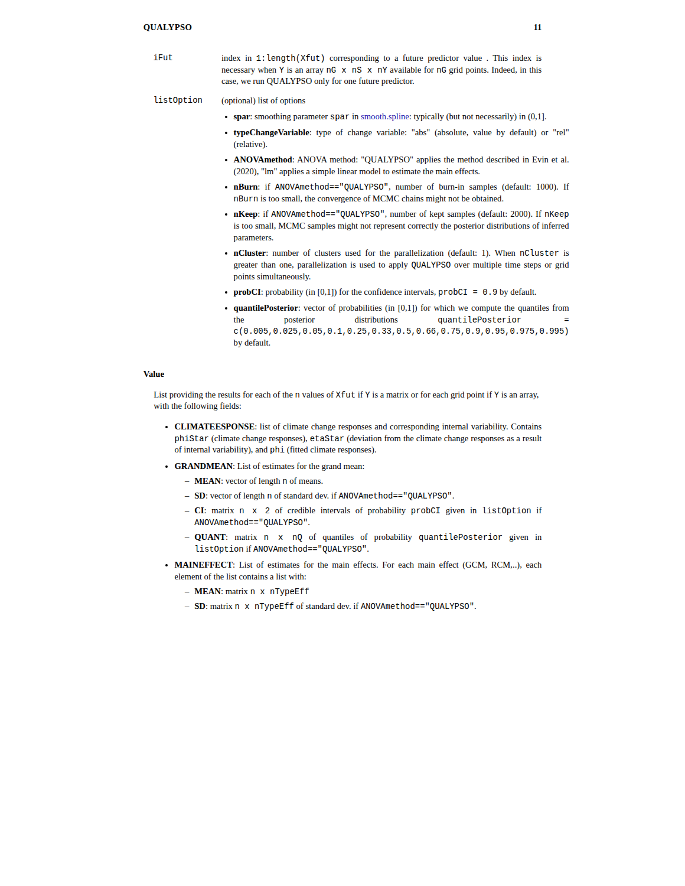QUALYPSO 11
iFut
index in 1:length(Xfut) corresponding to a future predictor value . This index is necessary when Y is an array nG x nS x nY available for nG grid points. Indeed, in this case, we run QUALYPSO only for one future predictor.
listOption
(optional) list of options
spar: smoothing parameter spar in smooth.spline: typically (but not necessarily) in (0,1].
typeChangeVariable: type of change variable: "abs" (absolute, value by default) or "rel" (relative).
ANOVAmethod: ANOVA method: "QUALYPSO" applies the method described in Evin et al. (2020), "lm" applies a simple linear model to estimate the main effects.
nBurn: if ANOVAmethod=="QUALYPSO", number of burn-in samples (default: 1000). If nBurn is too small, the convergence of MCMC chains might not be obtained.
nKeep: if ANOVAmethod=="QUALYPSO", number of kept samples (default: 2000). If nKeep is too small, MCMC samples might not represent correctly the posterior distributions of inferred parameters.
nCluster: number of clusters used for the parallelization (default: 1). When nCluster is greater than one, parallelization is used to apply QUALYPSO over multiple time steps or grid points simultaneously.
probCI: probability (in [0,1]) for the confidence intervals, probCI = 0.9 by default.
quantilePosterior: vector of probabilities (in [0,1]) for which we compute the quantiles from the posterior distributions quantilePosterior = c(0.005,0.025,0.05,0.1,0.25,0.33,0.5,0.66,0.75,0.9,0.95,0.975,0.995) by default.
Value
List providing the results for each of the n values of Xfut if Y is a matrix or for each grid point if Y is an array, with the following fields:
CLIMATEESPONSE: list of climate change responses and corresponding internal variability. Contains phiStar (climate change responses), etaStar (deviation from the climate change responses as a result of internal variability), and phi (fitted climate responses).
GRANDMEAN: List of estimates for the grand mean:
MEAN: vector of length n of means.
SD: vector of length n of standard dev. if ANOVAmethod=="QUALYPSO".
CI: matrix n x 2 of credible intervals of probability probCI given in listOption if ANOVAmethod=="QUALYPSO".
QUANT: matrix n x nQ of quantiles of probability quantilePosterior given in listOption if ANOVAmethod=="QUALYPSO".
MAINEFFECT: List of estimates for the main effects. For each main effect (GCM, RCM,..), each element of the list contains a list with:
MEAN: matrix n x nTypeEff
SD: matrix n x nTypeEff of standard dev. if ANOVAmethod=="QUALYPSO".